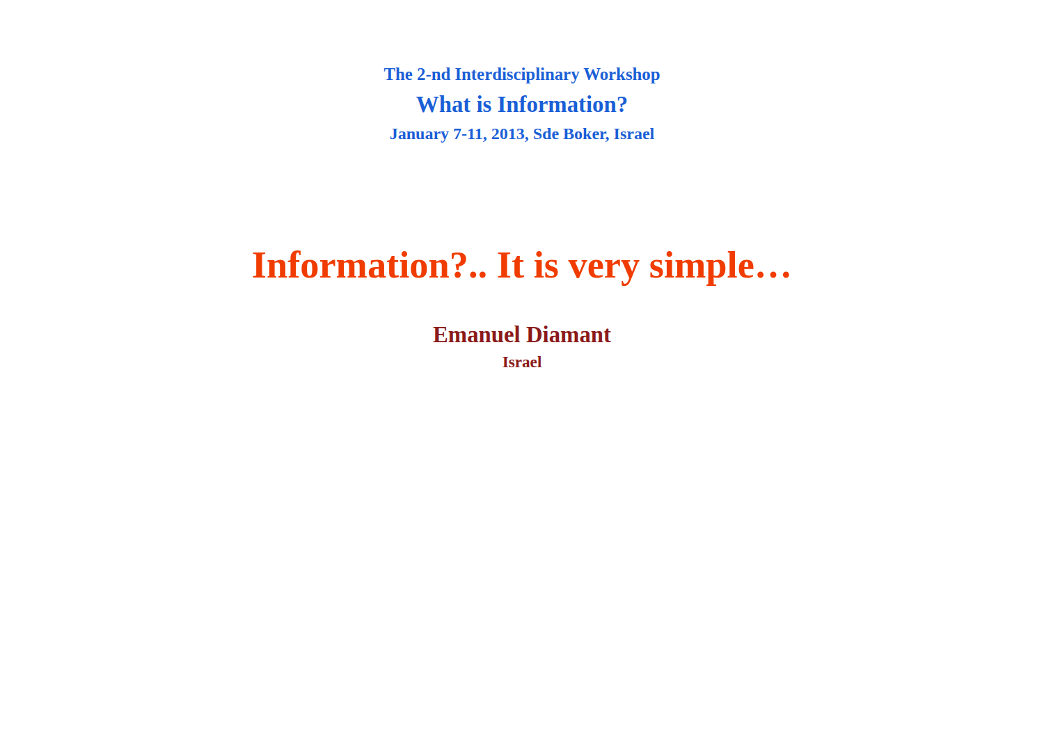The 2-nd Interdisciplinary Workshop What is Information? January 7-11, 2013, Sde Boker, Israel
Information?.. It is very simple…
Emanuel Diamant
Israel